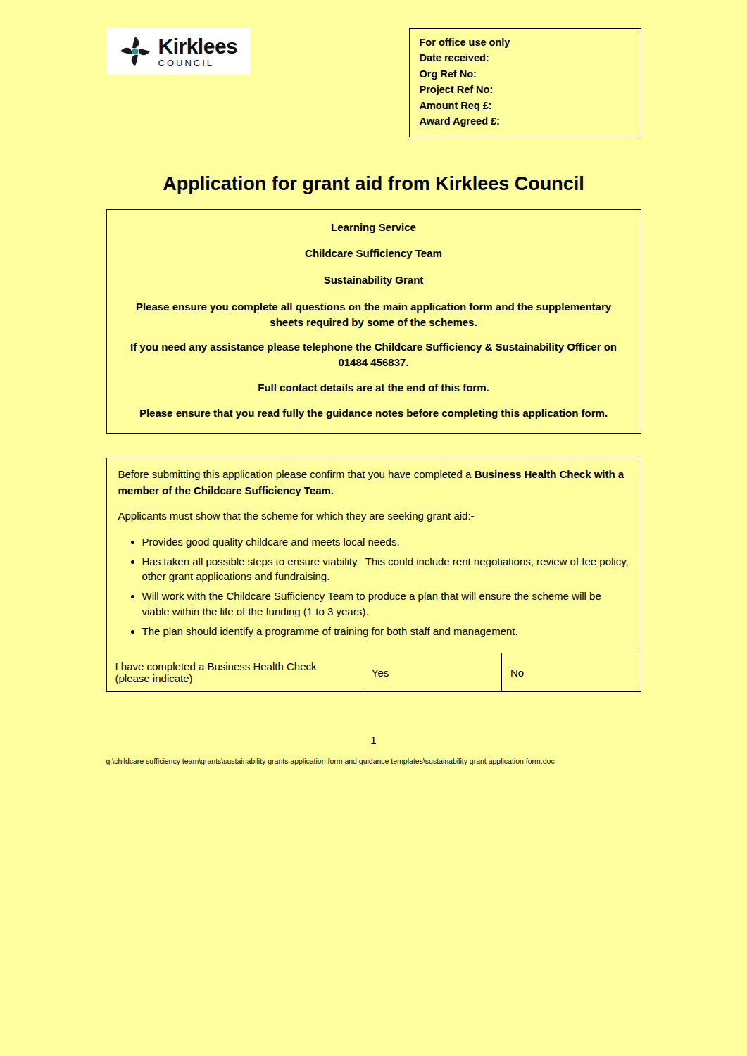Kirklees
COUNCIL
For office use only
Date received:
Org Ref No:
Project Ref No:
Amount Req £:
Award Agreed £:
Application for grant aid from Kirklees Council
Learning Service
Childcare Sufficiency Team
Sustainability Grant
Please ensure you complete all questions on the main application form and the supplementary sheets required by some of the schemes.
If you need any assistance please telephone the Childcare Sufficiency & Sustainability Officer on 01484 456837.
Full contact details are at the end of this form.
Please ensure that you read fully the guidance notes before completing this application form.
Before submitting this application please confirm that you have completed a Business Health Check with a member of the Childcare Sufficiency Team.
Applicants must show that the scheme for which they are seeking grant aid:-
Provides good quality childcare and meets local needs.
Has taken all possible steps to ensure viability. This could include rent negotiations, review of fee policy, other grant applications and fundraising.
Will work with the Childcare Sufficiency Team to produce a plan that will ensure the scheme will be viable within the life of the funding (1 to 3 years).
The plan should identify a programme of training for both staff and management.
| I have completed a Business Health Check (please indicate) | Yes | No |
1
g:\childcare sufficiency team\grants\sustainability grants application form and guidance templates\sustainability grant application form.doc